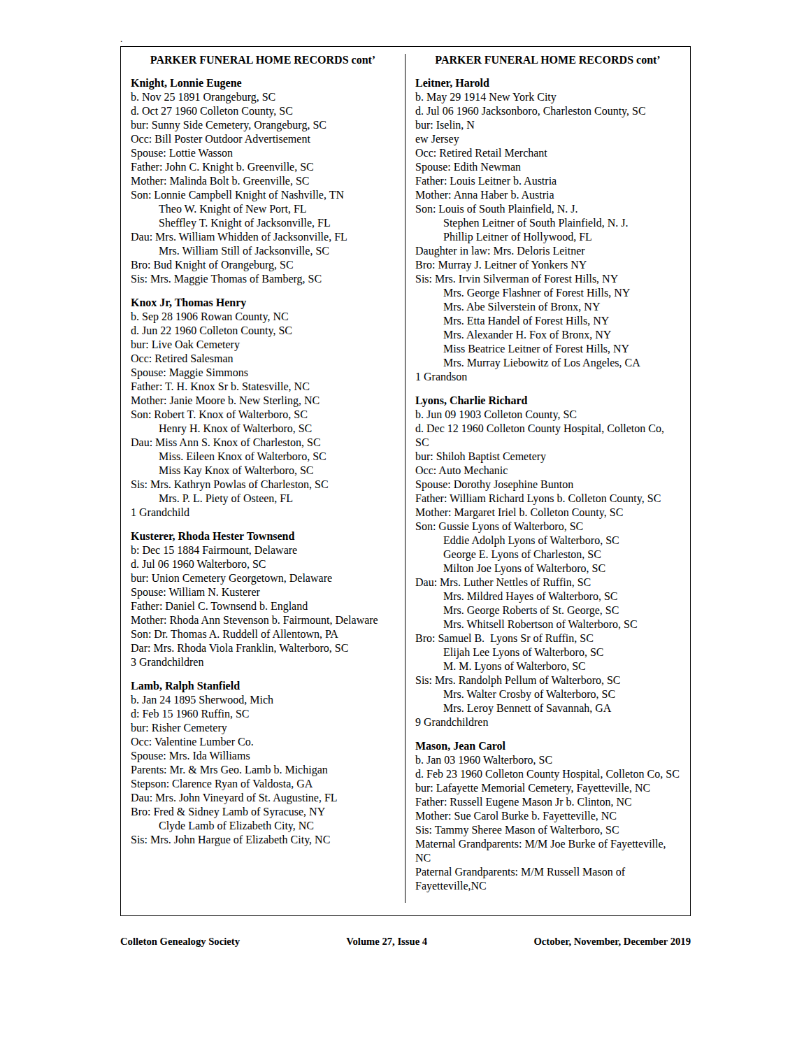.
PARKER FUNERAL HOME RECORDS cont’
Knight, Lonnie Eugene
b. Nov 25 1891 Orangeburg, SC
d. Oct 27 1960 Colleton County, SC
bur: Sunny Side Cemetery, Orangeburg, SC
Occ: Bill Poster Outdoor Advertisement
Spouse: Lottie Wasson
Father: John C. Knight b. Greenville, SC
Mother: Malinda Bolt b. Greenville, SC
Son: Lonnie Campbell Knight of Nashville, TN
Theo W. Knight of New Port, FL
Sheffley T. Knight of Jacksonville, FL
Dau: Mrs. William Whidden of Jacksonville, FL
Mrs. William Still of Jacksonville, SC
Bro: Bud Knight of Orangeburg, SC
Sis: Mrs. Maggie Thomas of Bamberg, SC
Knox Jr, Thomas Henry
b. Sep 28 1906 Rowan County, NC
d. Jun 22 1960 Colleton County, SC
bur: Live Oak Cemetery
Occ: Retired Salesman
Spouse: Maggie Simmons
Father: T. H. Knox Sr b. Statesville, NC
Mother: Janie Moore b. New Sterling, NC
Son: Robert T. Knox of Walterboro, SC
Henry H. Knox of Walterboro, SC
Dau: Miss Ann S. Knox of Charleston, SC
Miss. Eileen Knox of Walterboro, SC
Miss Kay Knox of Walterboro, SC
Sis: Mrs. Kathryn Powlas of Charleston, SC
Mrs. P. L. Piety of Osteen, FL
1 Grandchild
Kusterer, Rhoda Hester Townsend
b: Dec 15 1884 Fairmount, Delaware
d. Jul 06 1960 Walterboro, SC
bur: Union Cemetery Georgetown, Delaware
Spouse: William N. Kusterer
Father: Daniel C. Townsend b. England
Mother: Rhoda Ann Stevenson b. Fairmount, Delaware
Son: Dr. Thomas A. Ruddell of Allentown, PA
Dar: Mrs. Rhoda Viola Franklin, Walterboro, SC
3 Grandchildren
Lamb, Ralph Stanfield
b. Jan 24 1895 Sherwood, Mich
d: Feb 15 1960 Ruffin, SC
bur: Risher Cemetery
Occ: Valentine Lumber Co.
Spouse: Mrs. Ida Williams
Parents: Mr. & Mrs Geo. Lamb b. Michigan
Stepson: Clarence Ryan of Valdosta, GA
Dau: Mrs. John Vineyard of St. Augustine, FL
Bro: Fred & Sidney Lamb of Syracuse, NY
Clyde Lamb of Elizabeth City, NC
Sis: Mrs. John Hargue of Elizabeth City, NC
PARKER FUNERAL HOME RECORDS cont’
Leitner, Harold
b. May 29 1914 New York City
d. Jul 06 1960 Jacksonboro, Charleston County, SC
bur: Iselin, N
ew Jersey
Occ: Retired Retail Merchant
Spouse: Edith Newman
Father: Louis Leitner b. Austria
Mother: Anna Haber b. Austria
Son: Louis of South Plainfield, N. J.
Stephen Leitner of South Plainfield, N. J.
Phillip Leitner of Hollywood, FL
Daughter in law: Mrs. Deloris Leitner
Bro: Murray J. Leitner of Yonkers NY
Sis: Mrs. Irvin Silverman of Forest Hills, NY
Mrs. George Flashner of Forest Hills, NY
Mrs. Abe Silverstein of Bronx, NY
Mrs. Etta Handel of Forest Hills, NY
Mrs. Alexander H. Fox of Bronx, NY
Miss Beatrice Leitner of Forest Hills, NY
Mrs. Murray Liebowitz of Los Angeles, CA
1 Grandson
Lyons, Charlie Richard
b. Jun 09 1903 Colleton County, SC
d. Dec 12 1960 Colleton County Hospital, Colleton Co, SC
bur: Shiloh Baptist Cemetery
Occ: Auto Mechanic
Spouse: Dorothy Josephine Bunton
Father: William Richard Lyons b. Colleton County, SC
Mother: Margaret Iriel b. Colleton County, SC
Son: Gussie Lyons of Walterboro, SC
Eddie Adolph Lyons of Walterboro, SC
George E. Lyons of Charleston, SC
Milton Joe Lyons of Walterboro, SC
Dau: Mrs. Luther Nettles of Ruffin, SC
Mrs. Mildred Hayes of Walterboro, SC
Mrs. George Roberts of St. George, SC
Mrs. Whitsell Robertson of Walterboro, SC
Bro: Samuel B. Lyons Sr of Ruffin, SC
Elijah Lee Lyons of Walterboro, SC
M. M. Lyons of Walterboro, SC
Sis: Mrs. Randolph Pellum of Walterboro, SC
Mrs. Walter Crosby of Walterboro, SC
Mrs. Leroy Bennett of Savannah, GA
9 Grandchildren
Mason, Jean Carol
b. Jan 03 1960 Walterboro, SC
d. Feb 23 1960 Colleton County Hospital, Colleton Co, SC
bur: Lafayette Memorial Cemetery, Fayetteville, NC
Father: Russell Eugene Mason Jr b. Clinton, NC
Mother: Sue Carol Burke b. Fayetteville, NC
Sis: Tammy Sheree Mason of Walterboro, SC
Maternal Grandparents: M/M Joe Burke of Fayetteville, NC
Paternal Grandparents: M/M Russell Mason of Fayetteville,NC
Colleton Genealogy Society Volume 27, Issue 4 October, November, December 2019